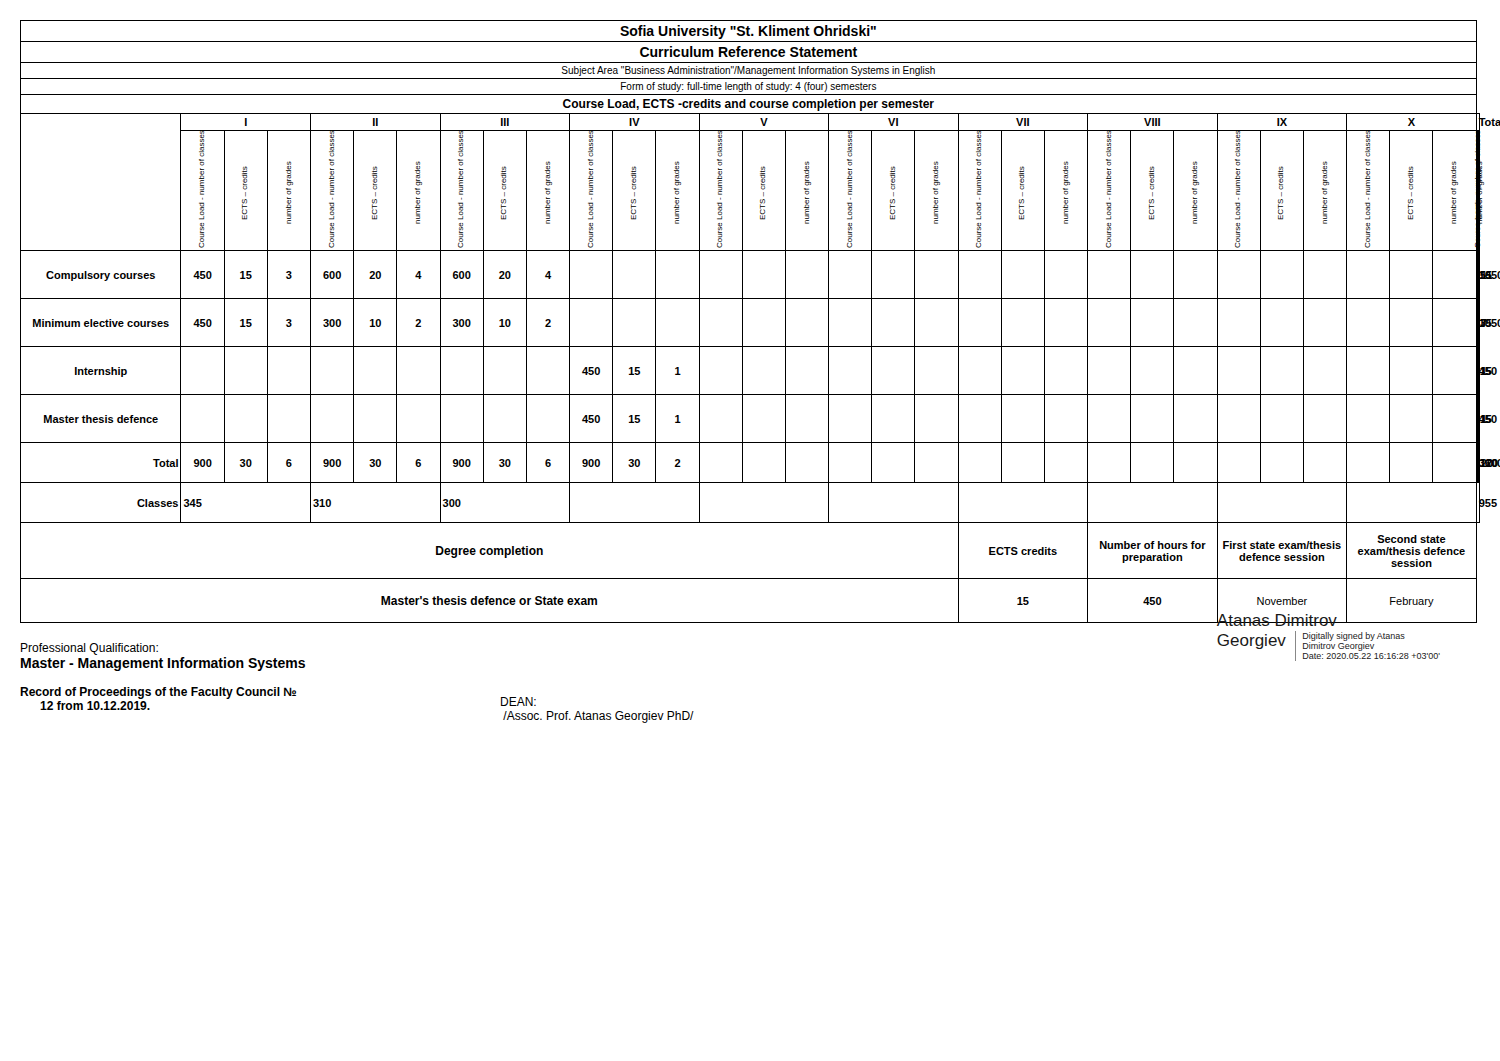| Sofia University "St. Kliment Ohridski" |
| Curriculum Reference Statement |
| Subject Area "Business Administration"/Management Information Systems in English |
| Form of study: full-time length of study: 4 (four) semesters |
| Course Load, ECTS -credits and course completion per semester |
| | I | II | III | IV | V | VI | VII | VIII | IX | X | Total |
| Course Load - number of classes | ECTS – credits | number of grades | Course Load - number of classes | ECTS – credits | number of grades | Course Load - number of classes | ECTS – credits | number of grades | Course Load - number of classes | ECTS – credits | number of grades | Course Load - number of classes | ECTS – credits | number of grades | Course Load - number of classes | ECTS – credits | number of grades | Course Load - number of classes | ECTS – credits | number of grades | Course Load - number of classes | ECTS – credits | number of grades | Course Load - number of classes | ECTS – credits | number of grades | Course Load - number of classes | ECTS – credits | number of grades | Course Load - number of classes | ECTS – credits | number of grades |
| Compulsory courses | 450 | 15 | 3 | 600 | 20 | 4 | 600 | 20 | 4 | | | | | | | | | | | | | | | | | | | | | | 1650 | 55 | 11 |
| Minimum elective courses | 450 | 15 | 3 | 300 | 10 | 2 | 300 | 10 | 2 | | | | | | | | | | | | | | | | | | | | | | 1050 | 35 | 7 |
| Internship | | | | | | | | | | 450 | 15 | 1 | | | | | | | | | | | | | | | | | | | 450 | 15 | 1 |
| Master thesis defence | | | | | | | | | | 450 | 15 | 1 | | | | | | | | | | | | | | | | | | | 450 | 15 | 1 |
| Total | 900 | 30 | 6 | 900 | 30 | 6 | 900 | 30 | 6 | 900 | 30 | 2 | | | | | | | | | | | | | | | | | | | 3600 | 120 | 20 |
| Classes | 345 | 310 | 300 | | | | | | | | 955 |
| Degree completion | ECTS credits | Number of hours for preparation | First state exam/thesis defence session | Second state exam/thesis defence session |
| Master's thesis defence or State exam | 15 | 450 | November | February |
Professional Qualification:
Master - Management Information Systems
Atanas Dimitrov
Georgiev Digitally signed by Atanas
Dimitrov Georgiev
Date: 2020.05.22 16:16:28 +03'00'
Record of Proceedings of the Faculty Council №
12 from 10.12.2019.
DEAN:
/Assoc. Prof. Atanas Georgiev PhD/